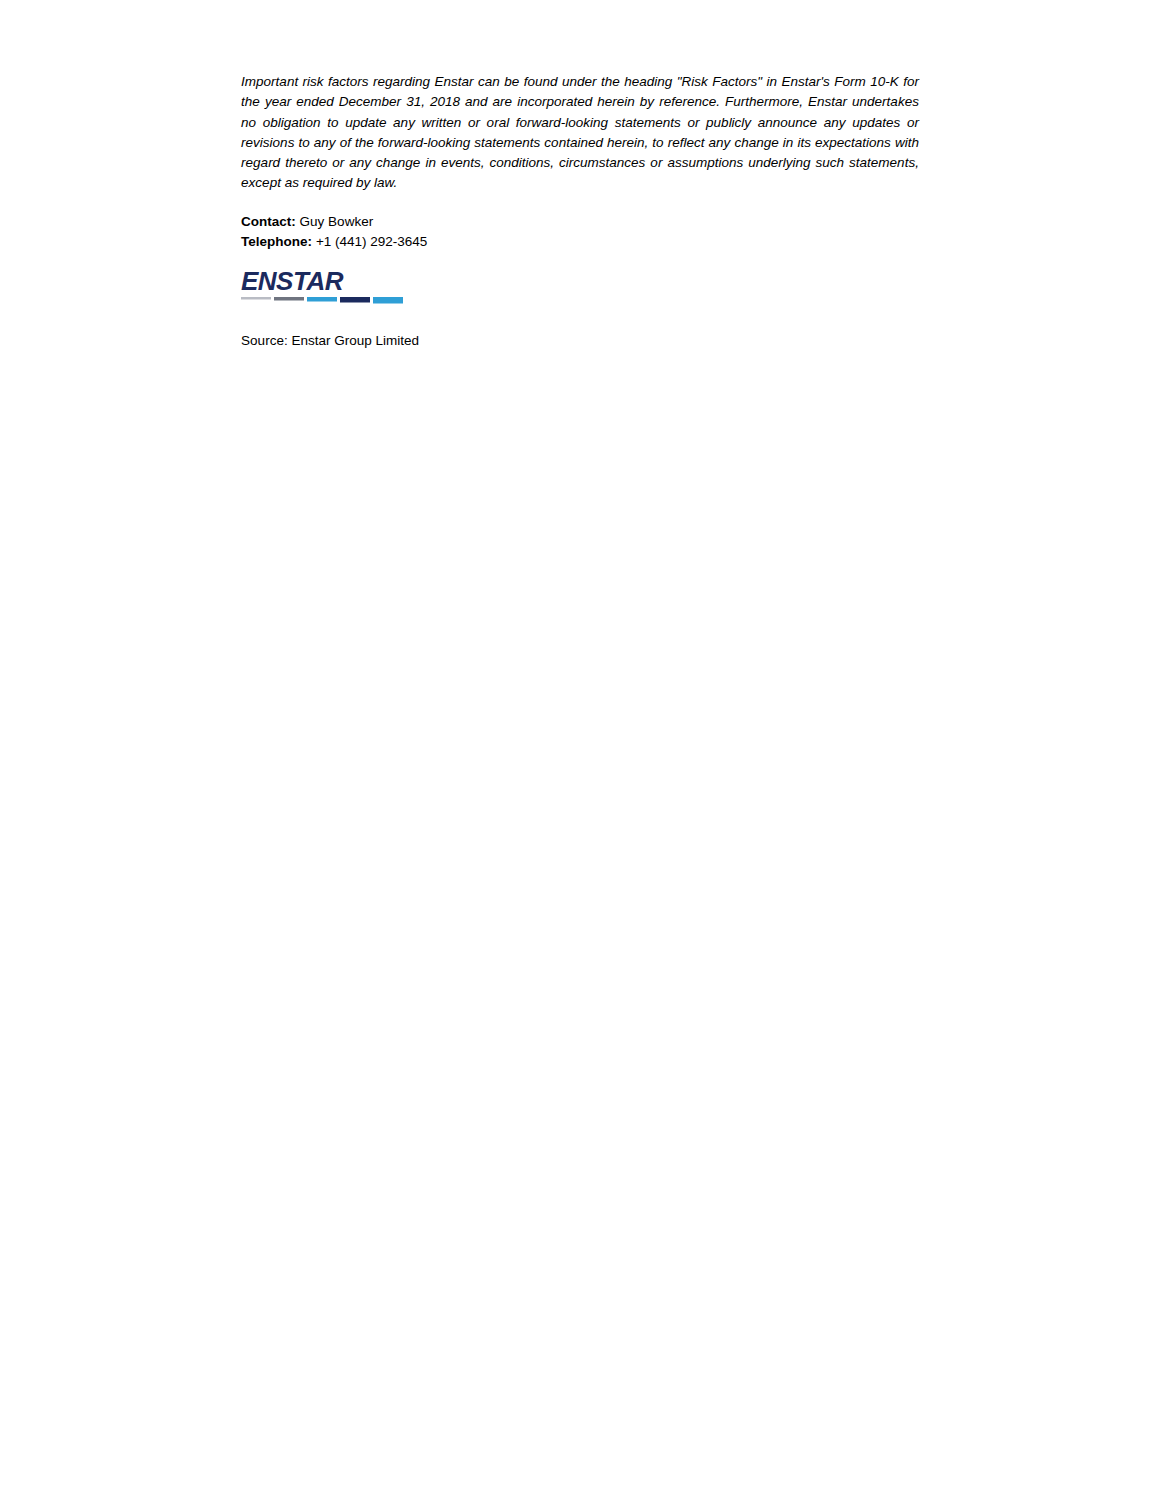Important risk factors regarding Enstar can be found under the heading "Risk Factors" in Enstar's Form 10-K for the year ended December 31, 2018 and are incorporated herein by reference. Furthermore, Enstar undertakes no obligation to update any written or oral forward-looking statements or publicly announce any updates or revisions to any of the forward-looking statements contained herein, to reflect any change in its expectations with regard thereto or any change in events, conditions, circumstances or assumptions underlying such statements, except as required by law.
Contact: Guy Bowker
Telephone: +1 (441) 292-3645
ENSTAR
Source: Enstar Group Limited